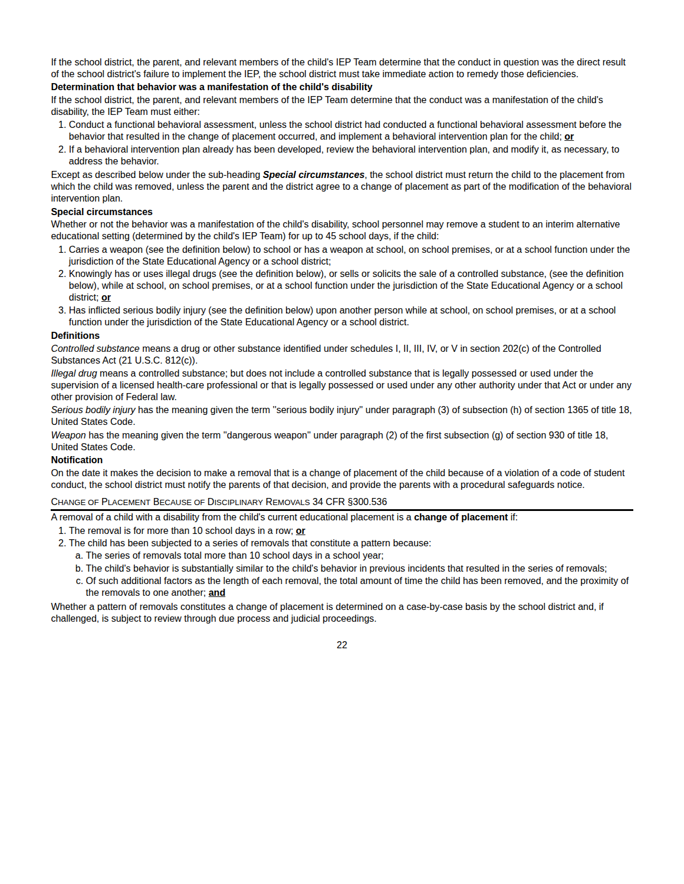If the school district, the parent, and relevant members of the child's IEP Team determine that the conduct in question was the direct result of the school district's failure to implement the IEP, the school district must take immediate action to remedy those deficiencies.
Determination that behavior was a manifestation of the child's disability
If the school district, the parent, and relevant members of the IEP Team determine that the conduct was a manifestation of the child's disability, the IEP Team must either:
Conduct a functional behavioral assessment, unless the school district had conducted a functional behavioral assessment before the behavior that resulted in the change of placement occurred, and implement a behavioral intervention plan for the child; or
If a behavioral intervention plan already has been developed, review the behavioral intervention plan, and modify it, as necessary, to address the behavior.
Except as described below under the sub-heading Special circumstances, the school district must return the child to the placement from which the child was removed, unless the parent and the district agree to a change of placement as part of the modification of the behavioral intervention plan.
Special circumstances
Whether or not the behavior was a manifestation of the child's disability, school personnel may remove a student to an interim alternative educational setting (determined by the child's IEP Team) for up to 45 school days, if the child:
Carries a weapon (see the definition below) to school or has a weapon at school, on school premises, or at a school function under the jurisdiction of the State Educational Agency or a school district;
Knowingly has or uses illegal drugs (see the definition below), or sells or solicits the sale of a controlled substance, (see the definition below), while at school, on school premises, or at a school function under the jurisdiction of the State Educational Agency or a school district; or
Has inflicted serious bodily injury (see the definition below) upon another person while at school, on school premises, or at a school function under the jurisdiction of the State Educational Agency or a school district.
Definitions
Controlled substance means a drug or other substance identified under schedules I, II, III, IV, or V in section 202(c) of the Controlled Substances Act (21 U.S.C. 812(c)).
Illegal drug means a controlled substance; but does not include a controlled substance that is legally possessed or used under the supervision of a licensed health-care professional or that is legally possessed or used under any other authority under that Act or under any other provision of Federal law.
Serious bodily injury has the meaning given the term ''serious bodily injury'' under paragraph (3) of subsection (h) of section 1365 of title 18, United States Code.
Weapon has the meaning given the term ''dangerous weapon'' under paragraph (2) of the first subsection (g) of section 930 of title 18, United States Code.
Notification
On the date it makes the decision to make a removal that is a change of placement of the child because of a violation of a code of student conduct, the school district must notify the parents of that decision, and provide the parents with a procedural safeguards notice.
CHANGE OF PLACEMENT BECAUSE OF DISCIPLINARY REMOVALS 34 CFR §300.536
A removal of a child with a disability from the child's current educational placement is a change of placement if:
The removal is for more than 10 school days in a row; or
The child has been subjected to a series of removals that constitute a pattern because:
The series of removals total more than 10 school days in a school year;
The child's behavior is substantially similar to the child's behavior in previous incidents that resulted in the series of removals;
Of such additional factors as the length of each removal, the total amount of time the child has been removed, and the proximity of the removals to one another; and
Whether a pattern of removals constitutes a change of placement is determined on a case-by-case basis by the school district and, if challenged, is subject to review through due process and judicial proceedings.
22